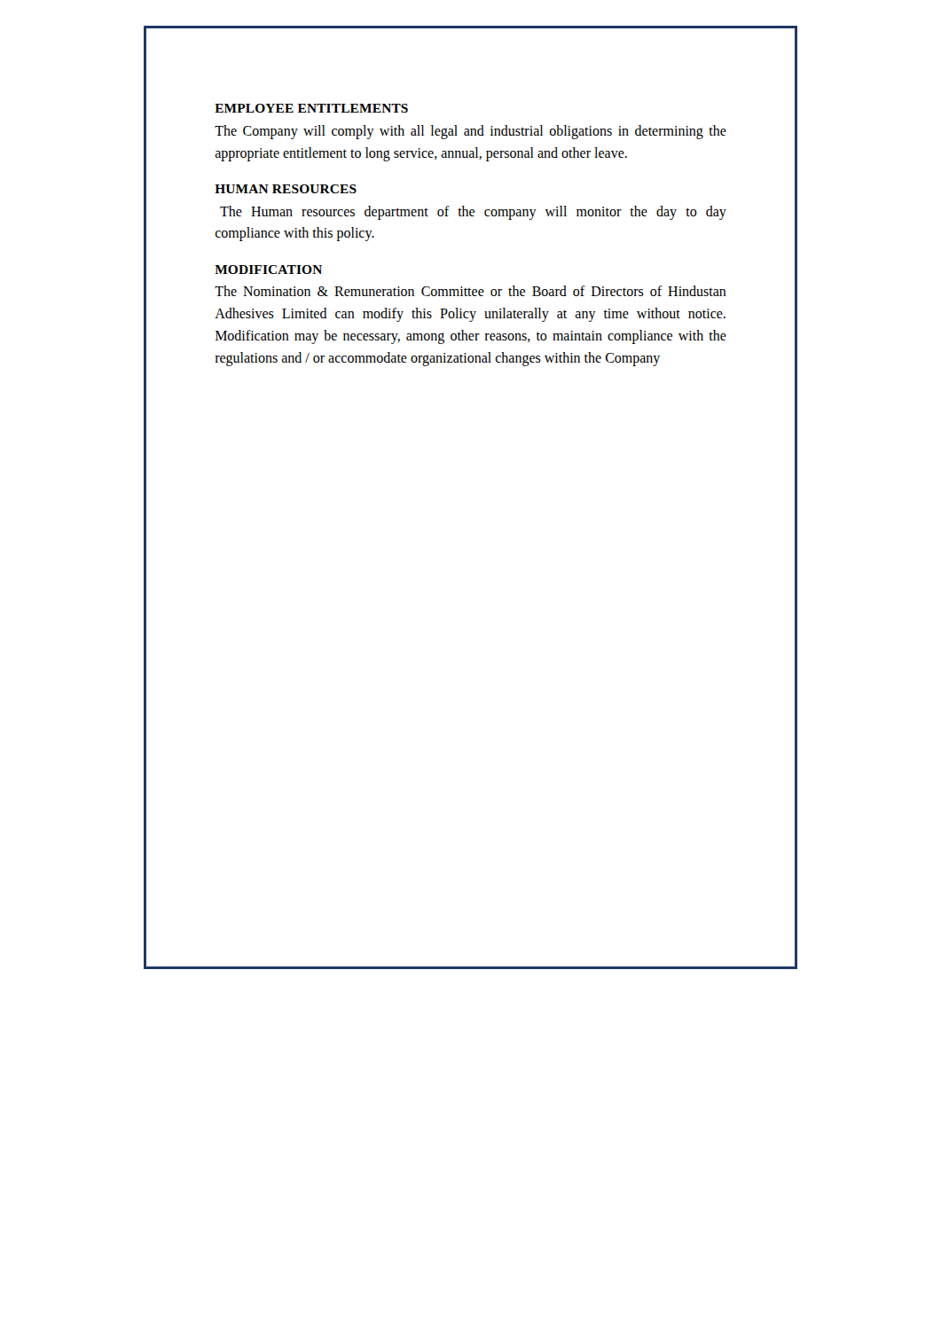EMPLOYEE ENTITLEMENTS
The Company will comply with all legal and industrial obligations in determining the appropriate entitlement to long service, annual, personal and other leave.
HUMAN RESOURCES
The Human resources department of the company will monitor the day to day compliance with this policy.
MODIFICATION
The Nomination & Remuneration Committee or the Board of Directors of Hindustan Adhesives Limited can modify this Policy unilaterally at any time without notice. Modification may be necessary, among other reasons, to maintain compliance with the regulations and / or accommodate organizational changes within the Company